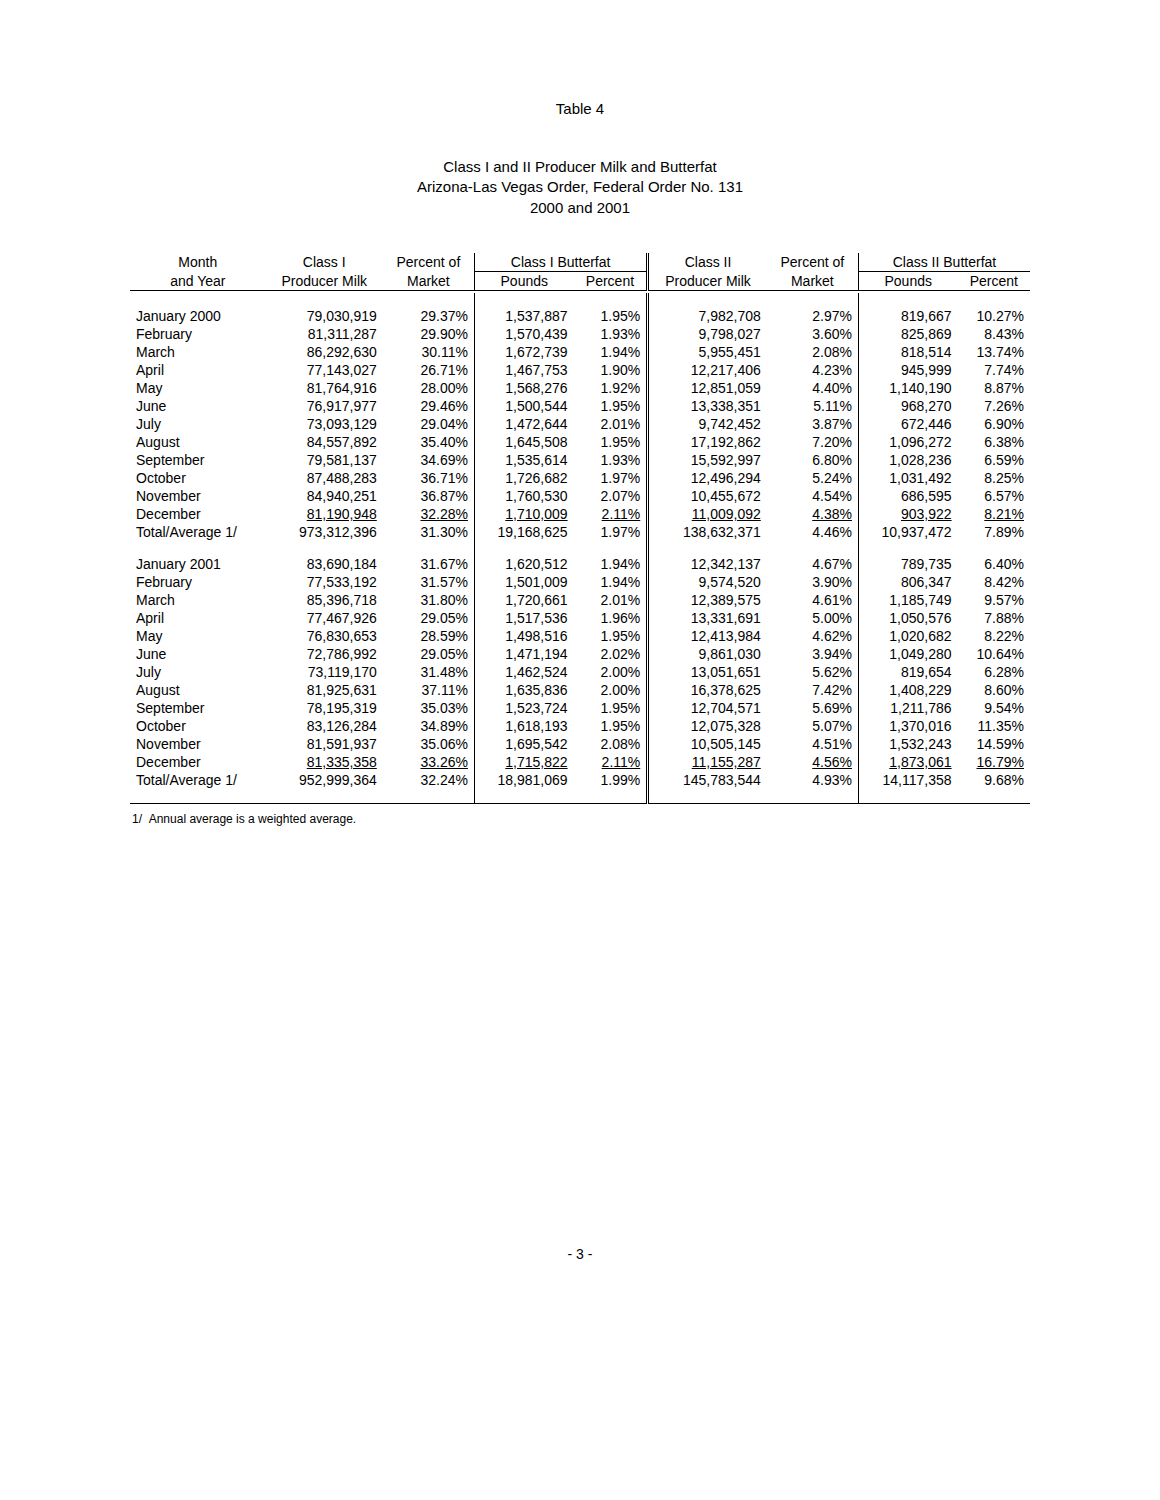Table 4
Class I and II Producer Milk and Butterfat
Arizona-Las Vegas Order, Federal Order No. 131
2000 and 2001
| Month | Class I | Percent of | Class I Butterfat | Class II | Percent of | Class II Butterfat |
| --- | --- | --- | --- | --- | --- | --- |
| and Year | Producer Milk | Market | Pounds | Percent | Producer Milk | Market | Pounds | Percent |
| January 2000 | 79,030,919 | 29.37% | 1,537,887 | 1.95% | 7,982,708 | 2.97% | 819,667 | 10.27% |
| February | 81,311,287 | 29.90% | 1,570,439 | 1.93% | 9,798,027 | 3.60% | 825,869 | 8.43% |
| March | 86,292,630 | 30.11% | 1,672,739 | 1.94% | 5,955,451 | 2.08% | 818,514 | 13.74% |
| April | 77,143,027 | 26.71% | 1,467,753 | 1.90% | 12,217,406 | 4.23% | 945,999 | 7.74% |
| May | 81,764,916 | 28.00% | 1,568,276 | 1.92% | 12,851,059 | 4.40% | 1,140,190 | 8.87% |
| June | 76,917,977 | 29.46% | 1,500,544 | 1.95% | 13,338,351 | 5.11% | 968,270 | 7.26% |
| July | 73,093,129 | 29.04% | 1,472,644 | 2.01% | 9,742,452 | 3.87% | 672,446 | 6.90% |
| August | 84,557,892 | 35.40% | 1,645,508 | 1.95% | 17,192,862 | 7.20% | 1,096,272 | 6.38% |
| September | 79,581,137 | 34.69% | 1,535,614 | 1.93% | 15,592,997 | 6.80% | 1,028,236 | 6.59% |
| October | 87,488,283 | 36.71% | 1,726,682 | 1.97% | 12,496,294 | 5.24% | 1,031,492 | 8.25% |
| November | 84,940,251 | 36.87% | 1,760,530 | 2.07% | 10,455,672 | 4.54% | 686,595 | 6.57% |
| December | 81,190,948 | 32.28% | 1,710,009 | 2.11% | 11,009,092 | 4.38% | 903,922 | 8.21% |
| Total/Average 1/ | 973,312,396 | 31.30% | 19,168,625 | 1.97% | 138,632,371 | 4.46% | 10,937,472 | 7.89% |
| January 2001 | 83,690,184 | 31.67% | 1,620,512 | 1.94% | 12,342,137 | 4.67% | 789,735 | 6.40% |
| February | 77,533,192 | 31.57% | 1,501,009 | 1.94% | 9,574,520 | 3.90% | 806,347 | 8.42% |
| March | 85,396,718 | 31.80% | 1,720,661 | 2.01% | 12,389,575 | 4.61% | 1,185,749 | 9.57% |
| April | 77,467,926 | 29.05% | 1,517,536 | 1.96% | 13,331,691 | 5.00% | 1,050,576 | 7.88% |
| May | 76,830,653 | 28.59% | 1,498,516 | 1.95% | 12,413,984 | 4.62% | 1,020,682 | 8.22% |
| June | 72,786,992 | 29.05% | 1,471,194 | 2.02% | 9,861,030 | 3.94% | 1,049,280 | 10.64% |
| July | 73,119,170 | 31.48% | 1,462,524 | 2.00% | 13,051,651 | 5.62% | 819,654 | 6.28% |
| August | 81,925,631 | 37.11% | 1,635,836 | 2.00% | 16,378,625 | 7.42% | 1,408,229 | 8.60% |
| September | 78,195,319 | 35.03% | 1,523,724 | 1.95% | 12,704,571 | 5.69% | 1,211,786 | 9.54% |
| October | 83,126,284 | 34.89% | 1,618,193 | 1.95% | 12,075,328 | 5.07% | 1,370,016 | 11.35% |
| November | 81,591,937 | 35.06% | 1,695,542 | 2.08% | 10,505,145 | 4.51% | 1,532,243 | 14.59% |
| December | 81,335,358 | 33.26% | 1,715,822 | 2.11% | 11,155,287 | 4.56% | 1,873,061 | 16.79% |
| Total/Average 1/ | 952,999,364 | 32.24% | 18,981,069 | 1.99% | 145,783,544 | 4.93% | 14,117,358 | 9.68% |
1/ Annual average is a weighted average.
- 3 -